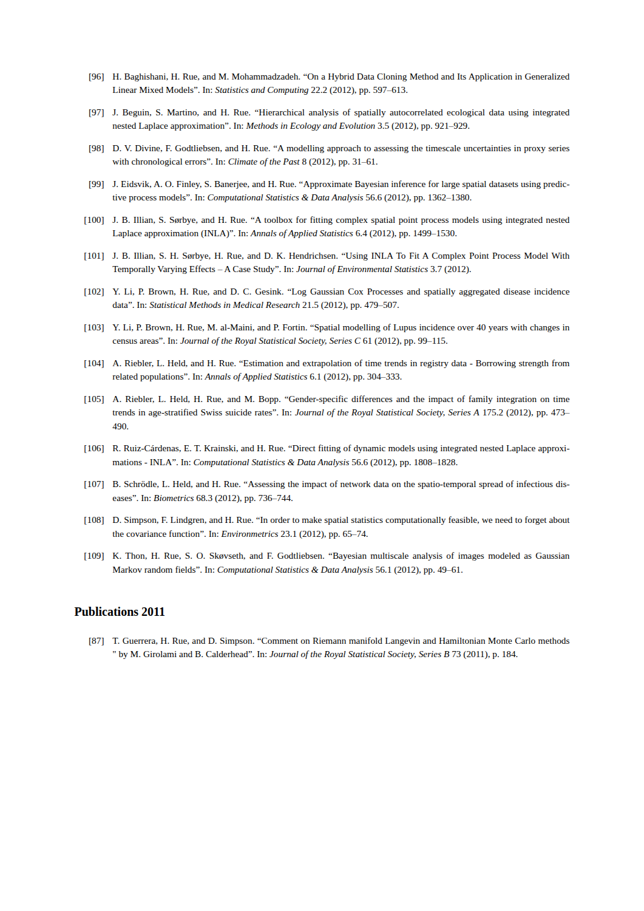[96] H. Baghishani, H. Rue, and M. Mohammadzadeh. “On a Hybrid Data Cloning Method and Its Application in Generalized Linear Mixed Models”. In: Statistics and Computing 22.2 (2012), pp. 597–613.
[97] J. Beguin, S. Martino, and H. Rue. “Hierarchical analysis of spatially autocorrelated ecological data using integrated nested Laplace approximation”. In: Methods in Ecology and Evolution 3.5 (2012), pp. 921–929.
[98] D. V. Divine, F. Godtliebsen, and H. Rue. “A modelling approach to assessing the timescale uncertainties in proxy series with chronological errors”. In: Climate of the Past 8 (2012), pp. 31–61.
[99] J. Eidsvik, A. O. Finley, S. Banerjee, and H. Rue. “Approximate Bayesian inference for large spatial datasets using predictive process models”. In: Computational Statistics & Data Analysis 56.6 (2012), pp. 1362–1380.
[100] J. B. Illian, S. Sørbye, and H. Rue. “A toolbox for fitting complex spatial point process models using integrated nested Laplace approximation (INLA)”. In: Annals of Applied Statistics 6.4 (2012), pp. 1499–1530.
[101] J. B. Illian, S. H. Sørbye, H. Rue, and D. K. Hendrichsen. “Using INLA To Fit A Complex Point Process Model With Temporally Varying Effects – A Case Study”. In: Journal of Environmental Statistics 3.7 (2012).
[102] Y. Li, P. Brown, H. Rue, and D. C. Gesink. “Log Gaussian Cox Processes and spatially aggregated disease incidence data”. In: Statistical Methods in Medical Research 21.5 (2012), pp. 479–507.
[103] Y. Li, P. Brown, H. Rue, M. al-Maini, and P. Fortin. “Spatial modelling of Lupus incidence over 40 years with changes in census areas”. In: Journal of the Royal Statistical Society, Series C 61 (2012), pp. 99–115.
[104] A. Riebler, L. Held, and H. Rue. “Estimation and extrapolation of time trends in registry data - Borrowing strength from related populations”. In: Annals of Applied Statistics 6.1 (2012), pp. 304–333.
[105] A. Riebler, L. Held, H. Rue, and M. Bopp. “Gender-specific differences and the impact of family integration on time trends in age-stratified Swiss suicide rates”. In: Journal of the Royal Statistical Society, Series A 175.2 (2012), pp. 473–490.
[106] R. Ruiz-Cárdenas, E. T. Krainski, and H. Rue. “Direct fitting of dynamic models using integrated nested Laplace approximations - INLA”. In: Computational Statistics & Data Analysis 56.6 (2012), pp. 1808–1828.
[107] B. Schrödle, L. Held, and H. Rue. “Assessing the impact of network data on the spatio-temporal spread of infectious diseases”. In: Biometrics 68.3 (2012), pp. 736–744.
[108] D. Simpson, F. Lindgren, and H. Rue. “In order to make spatial statistics computationally feasible, we need to forget about the covariance function”. In: Environmetrics 23.1 (2012), pp. 65–74.
[109] K. Thon, H. Rue, S. O. Skøvseth, and F. Godtliebsen. “Bayesian multiscale analysis of images modeled as Gaussian Markov random fields”. In: Computational Statistics & Data Analysis 56.1 (2012), pp. 49–61.
Publications 2011
[87] T. Guerrera, H. Rue, and D. Simpson. “Comment on Riemann manifold Langevin and Hamiltonian Monte Carlo methods " by M. Girolami and B. Calderhead”. In: Journal of the Royal Statistical Society, Series B 73 (2011), p. 184.